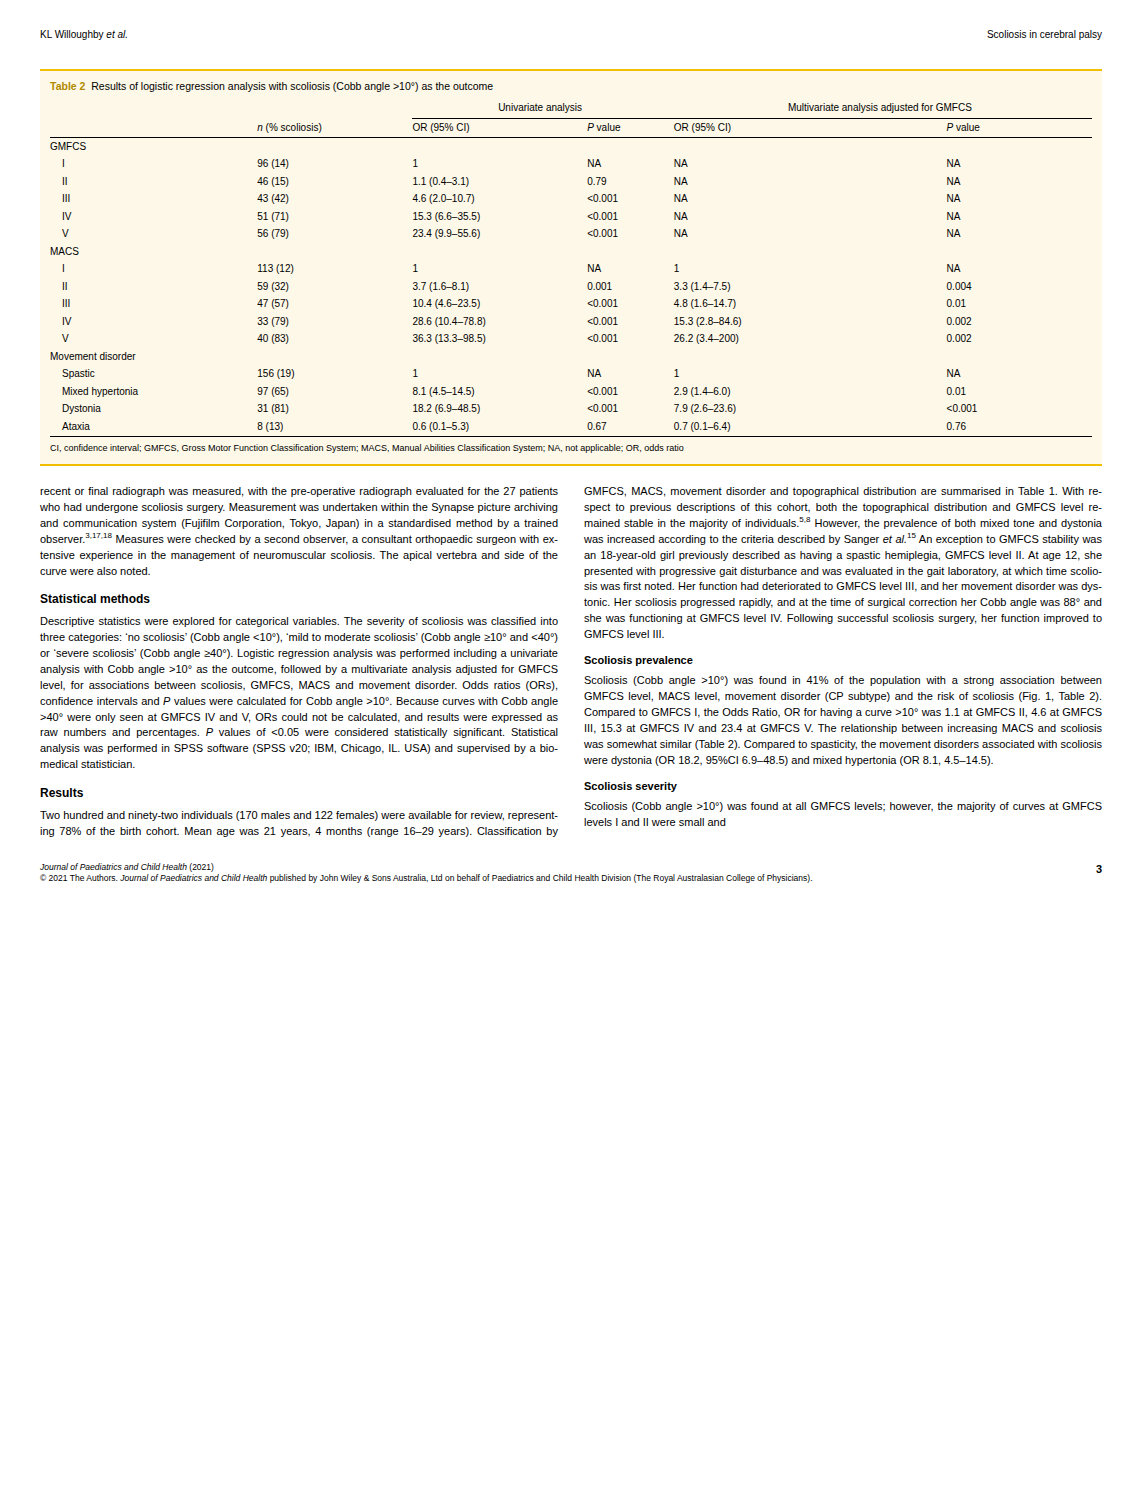KL Willoughby et al.
Scoliosis in cerebral palsy
Table 2 Results of logistic regression analysis with scoliosis (Cobb angle >10°) as the outcome
| | | Univariate analysis | Multivariate analysis adjusted for GMFCS |
| --- | --- | --- | --- |
| | n (% scoliosis) | OR (95% CI) | P value | OR (95% CI) | P value |
| GMFCS | | | | | |
| I | 96 (14) | 1 | NA | NA | NA |
| II | 46 (15) | 1.1 (0.4–3.1) | 0.79 | NA | NA |
| III | 43 (42) | 4.6 (2.0–10.7) | <0.001 | NA | NA |
| IV | 51 (71) | 15.3 (6.6–35.5) | <0.001 | NA | NA |
| V | 56 (79) | 23.4 (9.9–55.6) | <0.001 | NA | NA |
| MACS | | | | | |
| I | 113 (12) | 1 | NA | 1 | NA |
| II | 59 (32) | 3.7 (1.6–8.1) | 0.001 | 3.3 (1.4–7.5) | 0.004 |
| III | 47 (57) | 10.4 (4.6–23.5) | <0.001 | 4.8 (1.6–14.7) | 0.01 |
| IV | 33 (79) | 28.6 (10.4–78.8) | <0.001 | 15.3 (2.8–84.6) | 0.002 |
| V | 40 (83) | 36.3 (13.3–98.5) | <0.001 | 26.2 (3.4–200) | 0.002 |
| Movement disorder | | | | | |
| Spastic | 156 (19) | 1 | NA | 1 | NA |
| Mixed hypertonia | 97 (65) | 8.1 (4.5–14.5) | <0.001 | 2.9 (1.4–6.0) | 0.01 |
| Dystonia | 31 (81) | 18.2 (6.9–48.5) | <0.001 | 7.9 (2.6–23.6) | <0.001 |
| Ataxia | 8 (13) | 0.6 (0.1–5.3) | 0.67 | 0.7 (0.1–6.4) | 0.76 |
CI, confidence interval; GMFCS, Gross Motor Function Classification System; MACS, Manual Abilities Classification System; NA, not applicable; OR, odds ratio
recent or final radiograph was measured, with the pre-operative radiograph evaluated for the 27 patients who had undergone scoliosis surgery. Measurement was undertaken within the Synapse picture archiving and communication system (Fujifilm Corporation, Tokyo, Japan) in a standardised method by a trained observer.3,17,18 Measures were checked by a second observer, a consultant orthopaedic surgeon with extensive experience in the management of neuromuscular scoliosis. The apical vertebra and side of the curve were also noted.
Statistical methods
Descriptive statistics were explored for categorical variables. The severity of scoliosis was classified into three categories: ‘no scoliosis’ (Cobb angle <10°), ‘mild to moderate scoliosis’ (Cobb angle ≥10° and <40°) or ‘severe scoliosis’ (Cobb angle ≥40°). Logistic regression analysis was performed including a univariate analysis with Cobb angle >10° as the outcome, followed by a multivariate analysis adjusted for GMFCS level, for associations between scoliosis, GMFCS, MACS and movement disorder. Odds ratios (ORs), confidence intervals and P values were calculated for Cobb angle >10°. Because curves with Cobb angle >40° were only seen at GMFCS IV and V, ORs could not be calculated, and results were expressed as raw numbers and percentages. P values of <0.05 were considered statistically significant. Statistical analysis was performed in SPSS software (SPSS v20; IBM, Chicago, IL. USA) and supervised by a biomedical statistician.
Results
Two hundred and ninety-two individuals (170 males and 122 females) were available for review, representing 78% of the birth cohort. Mean age was 21 years, 4 months (range 16–29 years). Classification by GMFCS, MACS, movement disorder and topographical distribution are summarised in Table 1. With respect to previous descriptions of this cohort, both the topographical distribution and GMFCS level remained stable in the majority of individuals.5,8 However, the prevalence of both mixed tone and dystonia was increased according to the criteria described by Sanger et al.15 An exception to GMFCS stability was an 18-year-old girl previously described as having a spastic hemiplegia, GMFCS level II. At age 12, she presented with progressive gait disturbance and was evaluated in the gait laboratory, at which time scoliosis was first noted. Her function had deteriorated to GMFCS level III, and her movement disorder was dystonic. Her scoliosis progressed rapidly, and at the time of surgical correction her Cobb angle was 88° and she was functioning at GMFCS level IV. Following successful scoliosis surgery, her function improved to GMFCS level III.
Scoliosis prevalence
Scoliosis (Cobb angle >10°) was found in 41% of the population with a strong association between GMFCS level, MACS level, movement disorder (CP subtype) and the risk of scoliosis (Fig. 1, Table 2). Compared to GMFCS I, the Odds Ratio, OR for having a curve >10° was 1.1 at GMFCS II, 4.6 at GMFCS III, 15.3 at GMFCS IV and 23.4 at GMFCS V. The relationship between increasing MACS and scoliosis was somewhat similar (Table 2). Compared to spasticity, the movement disorders associated with scoliosis were dystonia (OR 18.2, 95%CI 6.9–48.5) and mixed hypertonia (OR 8.1, 4.5–14.5).
Scoliosis severity
Scoliosis (Cobb angle >10°) was found at all GMFCS levels; however, the majority of curves at GMFCS levels I and II were small and
3
Journal of Paediatrics and Child Health (2021)
© 2021 The Authors. Journal of Paediatrics and Child Health published by John Wiley & Sons Australia, Ltd on behalf of Paediatrics and Child Health Division (The Royal Australasian College of Physicians).